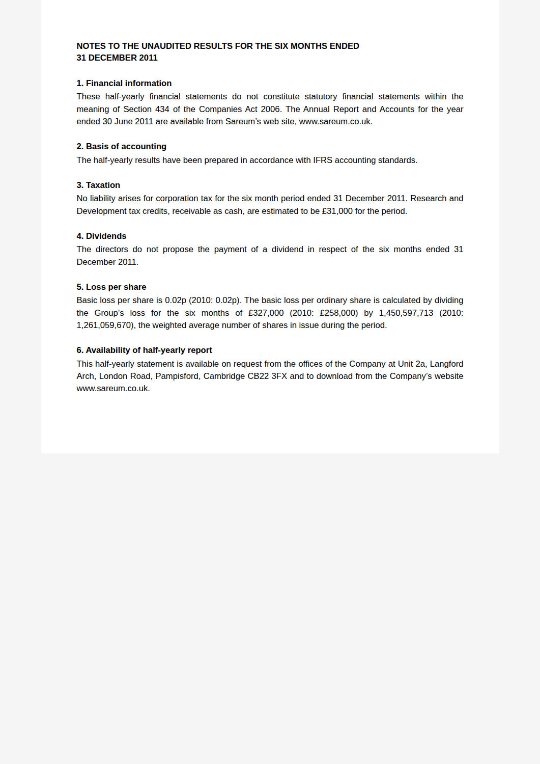NOTES TO THE UNAUDITED RESULTS FOR THE SIX MONTHS ENDED
31 DECEMBER 2011
1. Financial information
These half-yearly financial statements do not constitute statutory financial statements within the meaning of Section 434 of the Companies Act 2006. The Annual Report and Accounts for the year ended 30 June 2011 are available from Sareum’s web site, www.sareum.co.uk.
2. Basis of accounting
The half-yearly results have been prepared in accordance with IFRS accounting standards.
3. Taxation
No liability arises for corporation tax for the six month period ended 31 December 2011. Research and Development tax credits, receivable as cash, are estimated to be £31,000 for the period.
4. Dividends
The directors do not propose the payment of a dividend in respect of the six months ended 31 December 2011.
5. Loss per share
Basic loss per share is 0.02p (2010: 0.02p). The basic loss per ordinary share is calculated by dividing the Group’s loss for the six months of £327,000 (2010: £258,000) by 1,450,597,713 (2010: 1,261,059,670), the weighted average number of shares in issue during the period.
6. Availability of half-yearly report
This half-yearly statement is available on request from the offices of the Company at Unit 2a, Langford Arch, London Road, Pampisford, Cambridge CB22 3FX and to download from the Company’s website www.sareum.co.uk.